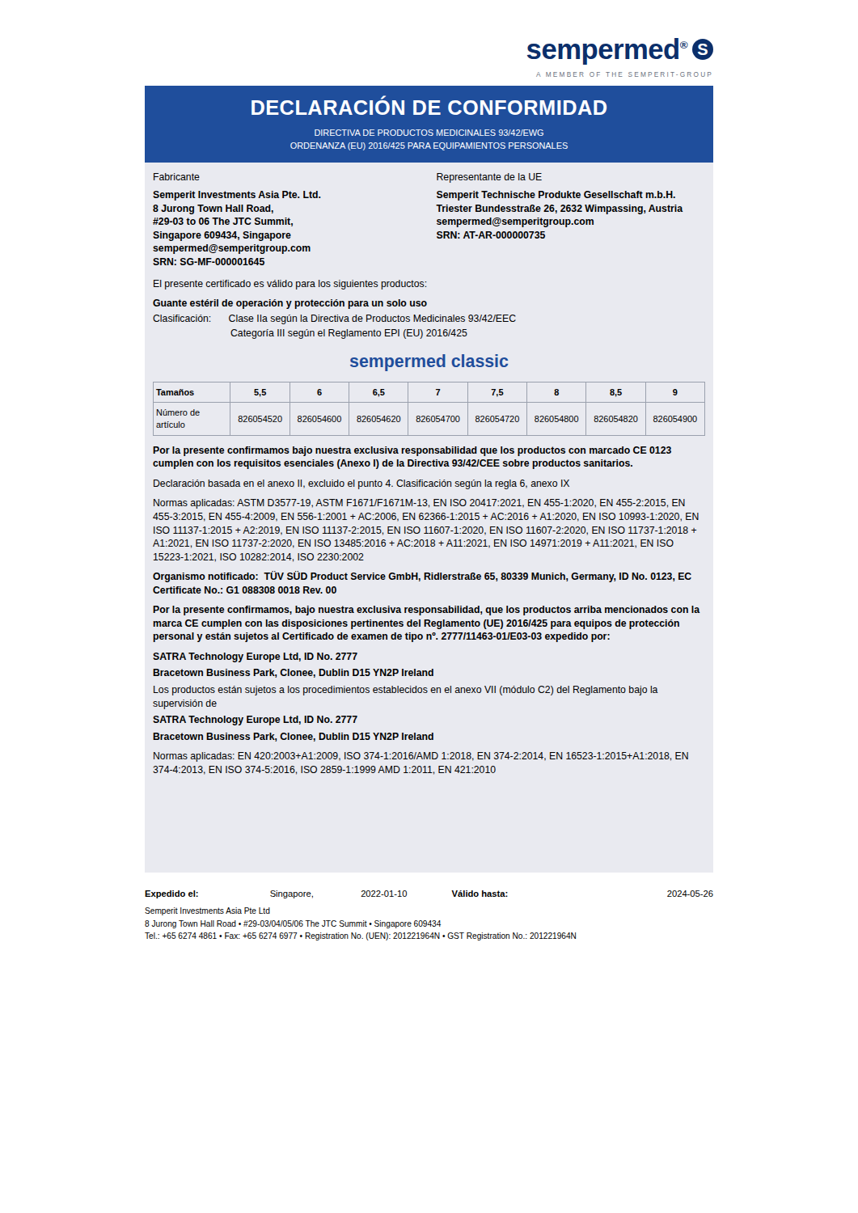sempermed®S
A MEMBER OF THE SEMPERIT-GROUP
DECLARACIÓN DE CONFORMIDAD
DIRECTIVA DE PRODUCTOS MEDICINALES 93/42/EWG
ORDENANZA (EU) 2016/425 PARA EQUIPAMIENTOS PERSONALES
Fabricante
Semperit Investments Asia Pte. Ltd.
8 Jurong Town Hall Road,
#29-03 to 06 The JTC Summit,
Singapore 609434, Singapore
sempermed@semperitgroup.com
SRN: SG-MF-000001645
Representante de la UE
Semperit Technische Produkte Gesellschaft m.b.H.
Triester Bundesstraße 26, 2632 Wimpassing, Austria
sempermed@semperitgroup.com
SRN: AT-AR-000000735
El presente certificado es válido para los siguientes productos:
Guante estéril de operación y protección para un solo uso
Clasificación: Clase IIa según la Directiva de Productos Medicinales 93/42/EEC
Categoría III según el Reglamento EPI (EU) 2016/425
sempermed classic
| Tamaños | 5,5 | 6 | 6,5 | 7 | 7,5 | 8 | 8,5 | 9 |
| --- | --- | --- | --- | --- | --- | --- | --- | --- |
| Número de artículo | 826054520 | 826054600 | 826054620 | 826054700 | 826054720 | 826054800 | 826054820 | 826054900 |
Por la presente confirmamos bajo nuestra exclusiva responsabilidad que los productos con marcado CE 0123 cumplen con los requisitos esenciales (Anexo I) de la Directiva 93/42/CEE sobre productos sanitarios.
Declaración basada en el anexo II, excluido el punto 4. Clasificación según la regla 6, anexo IX
Normas aplicadas: ASTM D3577-19, ASTM F1671/F1671M-13, EN ISO 20417:2021, EN 455-1:2020, EN 455-2:2015, EN 455-3:2015, EN 455-4:2009, EN 556-1:2001 + AC:2006, EN 62366-1:2015 + AC:2016 + A1:2020, EN ISO 10993-1:2020, EN ISO 11137-1:2015 + A2:2019, EN ISO 11137-2:2015, EN ISO 11607-1:2020, EN ISO 11607-2:2020, EN ISO 11737-1:2018 + A1:2021, EN ISO 11737-2:2020, EN ISO 13485:2016 + AC:2018 + A11:2021, EN ISO 14971:2019 + A11:2021, EN ISO 15223-1:2021, ISO 10282:2014, ISO 2230:2002
Organismo notificado: TÜV SÜD Product Service GmbH, Ridlerstraße 65, 80339 Munich, Germany, ID No. 0123, EC Certificate No.: G1 088308 0018 Rev. 00
Por la presente confirmamos, bajo nuestra exclusiva responsabilidad, que los productos arriba mencionados con la marca CE cumplen con las disposiciones pertinentes del Reglamento (UE) 2016/425 para equipos de protección personal y están sujetos al Certificado de examen de tipo nº. 2777/11463-01/E03-03 expedido por:
SATRA Technology Europe Ltd, ID No. 2777
Bracetown Business Park, Clonee, Dublin D15 YN2P Ireland
Los productos están sujetos a los procedimientos establecidos en el anexo VII (módulo C2) del Reglamento bajo la supervisión de
SATRA Technology Europe Ltd, ID No. 2777
Bracetown Business Park, Clonee, Dublin D15 YN2P Ireland
Normas aplicadas: EN 420:2003+A1:2009, ISO 374-1:2016/AMD 1:2018, EN 374-2:2014, EN 16523-1:2015+A1:2018, EN 374-4:2013, EN ISO 374-5:2016, ISO 2859-1:1999 AMD 1:2011, EN 421:2010
Expedido el:
Singapore,
2022-01-10
Válido hasta:
2024-05-26
Semperit Investments Asia Pte Ltd
8 Jurong Town Hall Road • #29-03/04/05/06 The JTC Summit • Singapore 609434
Tel.: +65 6274 4861 • Fax: +65 6274 6977 • Registration No. (UEN): 201221964N • GST Registration No.: 201221964N